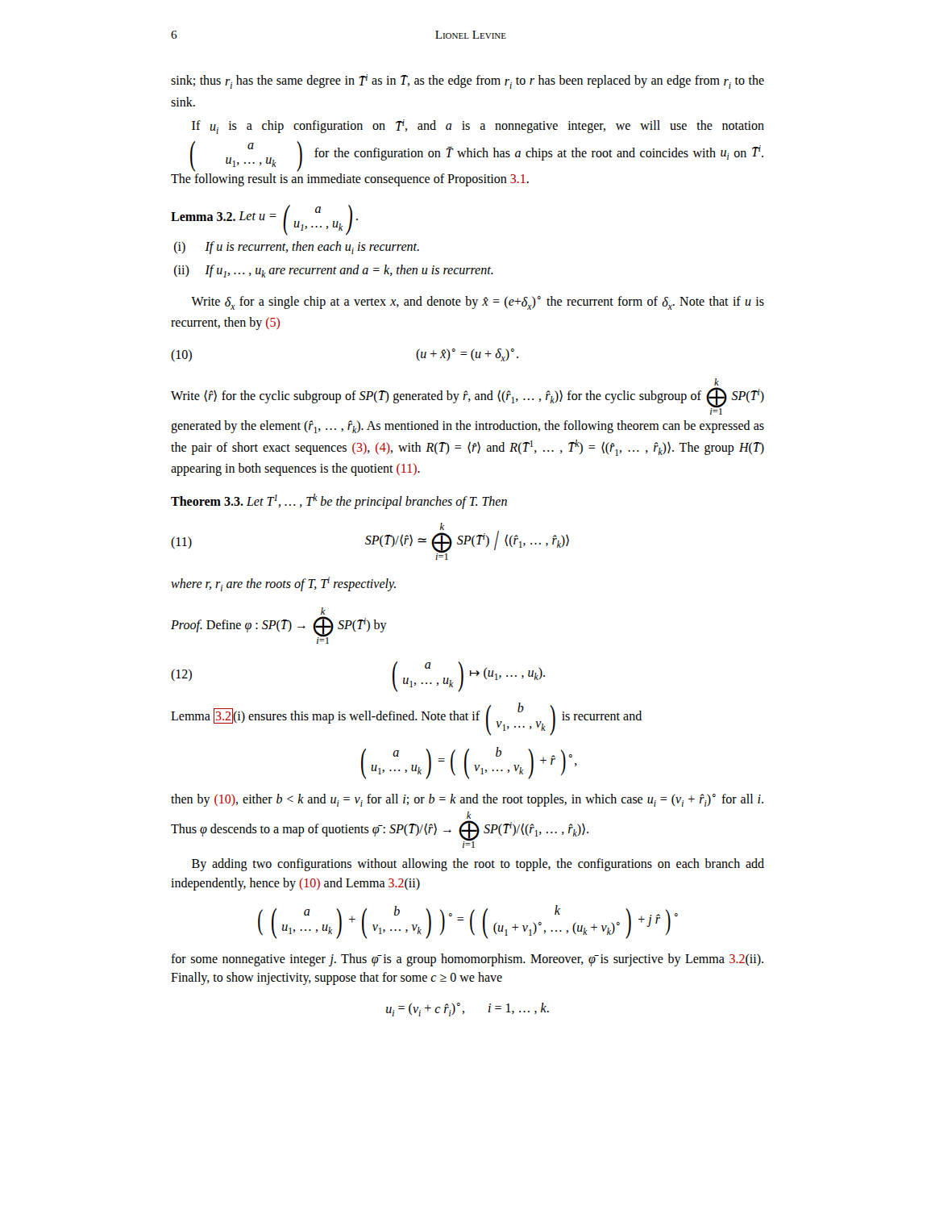6 Lionel Levine
sink; thus ri has the same degree in T̄i as in T̄, as the edge from ri to r has been replaced by an edge from ri to the sink.
If ui is a chip configuration on T̄i, and a is a nonnegative integer, we will use the notation (au1, … , uk) for the configuration on T̄ which has a chips at the root and coincides with ui on T̄i. The following result is an immediate consequence of Proposition 3.1.
Lemma 3.2. Let u = (au1, … , uk).
(i) If u is recurrent, then each ui is recurrent.
(ii) If u1, … , uk are recurrent and a = k, then u is recurrent.
Write δx for a single chip at a vertex x, and denote by x̂ = (e+δx)∘ the recurrent form of δx. Note that if u is recurrent, then by (5)
(10) (u + x̂)∘ = (u + δx)∘.
Write ⟨r̂⟩ for the cyclic subgroup of SP(T̄) generated by r̂, and ⟨(r̂1, … , r̂k)⟩ for the cyclic subgroup of k⨁i=1 SP(T̄i) generated by the element (r̂1, … , r̂k). As mentioned in the introduction, the following theorem can be expressed as the pair of short exact sequences (3), (4), with R(T̄) = ⟨r̂⟩ and R(T̄1, … , T̄k) = ⟨(r̂1, … , r̂k)⟩. The group H(T̄) appearing in both sequences is the quotient (11).
Theorem 3.3. Let T1, … , Tk be the principal branches of T. Then
(11) SP(T̄)/⟨r̂⟩ ≃ k⨁i=1 SP(T̄i) / ⟨(r̂1, … , r̂k)⟩
where r, ri are the roots of T, Ti respectively.
Proof. Define φ : SP(T̄) → k⨁i=1 SP(T̄i) by
(12) (au1, … , uk) ↦ (u1, … , uk).
Lemma 3.2(i) ensures this map is well-defined. Note that if (bv1, … , vk) is recurrent and
(au1, … , uk) = ( (bv1, … , vk) + r̂ )∘,
then by (10), either b < k and ui = vi for all i; or b = k and the root topples, in which case ui = (vi + r̂i)∘ for all i. Thus φ descends to a map of quotients φ̄ : SP(T̄)/⟨r̂⟩ → k⨁i=1 SP(T̄i)/⟨(r̂1, … , r̂k)⟩.
By adding two configurations without allowing the root to topple, the configurations on each branch add independently, hence by (10) and Lemma 3.2(ii)
( (au1, … , uk) + (bv1, … , vk) )∘ = ( (k(u1 + v1)∘, … , (uk + vk)∘) + j r̂ )∘
for some nonnegative integer j. Thus φ̄ is a group homomorphism. Moreover, φ̄ is surjective by Lemma 3.2(ii). Finally, to show injectivity, suppose that for some c ≥ 0 we have
ui = (vi + c r̂i)∘, i = 1, … , k.